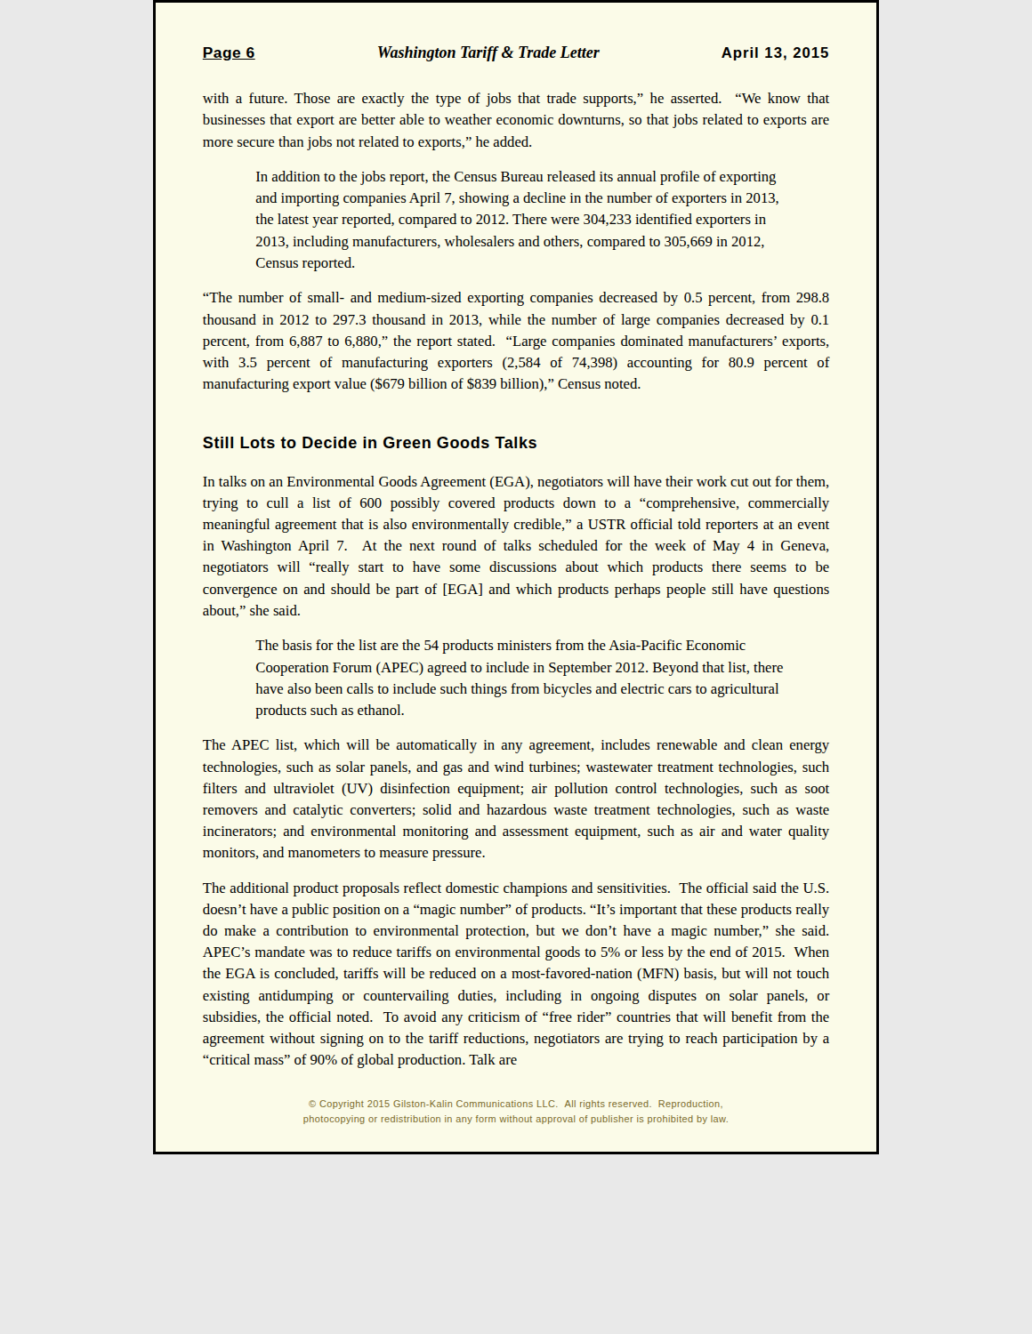Page 6 Washington Tariff & Trade Letter April 13, 2015
with a future. Those are exactly the type of jobs that trade supports,” he asserted. “We know that businesses that export are better able to weather economic downturns, so that jobs related to exports are more secure than jobs not related to exports,” he added.
In addition to the jobs report, the Census Bureau released its annual profile of exporting and importing companies April 7, showing a decline in the number of exporters in 2013, the latest year reported, compared to 2012. There were 304,233 identified exporters in 2013, including manufacturers, wholesalers and others, compared to 305,669 in 2012, Census reported.
“The number of small- and medium-sized exporting companies decreased by 0.5 percent, from 298.8 thousand in 2012 to 297.3 thousand in 2013, while the number of large companies decreased by 0.1 percent, from 6,887 to 6,880,” the report stated. “Large companies dominated manufacturers’ exports, with 3.5 percent of manufacturing exporters (2,584 of 74,398) accounting for 80.9 percent of manufacturing export value ($679 billion of $839 billion),” Census noted.
Still Lots to Decide in Green Goods Talks
In talks on an Environmental Goods Agreement (EGA), negotiators will have their work cut out for them, trying to cull a list of 600 possibly covered products down to a “comprehensive, commercially meaningful agreement that is also environmentally credible,” a USTR official told reporters at an event in Washington April 7. At the next round of talks scheduled for the week of May 4 in Geneva, negotiators will “really start to have some discussions about which products there seems to be convergence on and should be part of [EGA] and which products perhaps people still have questions about,” she said.
The basis for the list are the 54 products ministers from the Asia-Pacific Economic Cooperation Forum (APEC) agreed to include in September 2012. Beyond that list, there have also been calls to include such things from bicycles and electric cars to agricultural products such as ethanol.
The APEC list, which will be automatically in any agreement, includes renewable and clean energy technologies, such as solar panels, and gas and wind turbines; wastewater treatment technologies, such filters and ultraviolet (UV) disinfection equipment; air pollution control technologies, such as soot removers and catalytic converters; solid and hazardous waste treatment technologies, such as waste incinerators; and environmental monitoring and assessment equipment, such as air and water quality monitors, and manometers to measure pressure.
The additional product proposals reflect domestic champions and sensitivities. The official said the U.S. doesn’t have a public position on a “magic number” of products. “It’s important that these products really do make a contribution to environmental protection, but we don’t have a magic number,” she said. APEC’s mandate was to reduce tariffs on environmental goods to 5% or less by the end of 2015. When the EGA is concluded, tariffs will be reduced on a most-favored-nation (MFN) basis, but will not touch existing antidumping or countervailing duties, including in ongoing disputes on solar panels, or subsidies, the official noted. To avoid any criticism of “free rider” countries that will benefit from the agreement without signing on to the tariff reductions, negotiators are trying to reach participation by a “critical mass” of 90% of global production. Talk are
© Copyright 2015 Gilston-Kalin Communications LLC. All rights reserved. Reproduction,
photocopying or redistribution in any form without approval of publisher is prohibited by law.